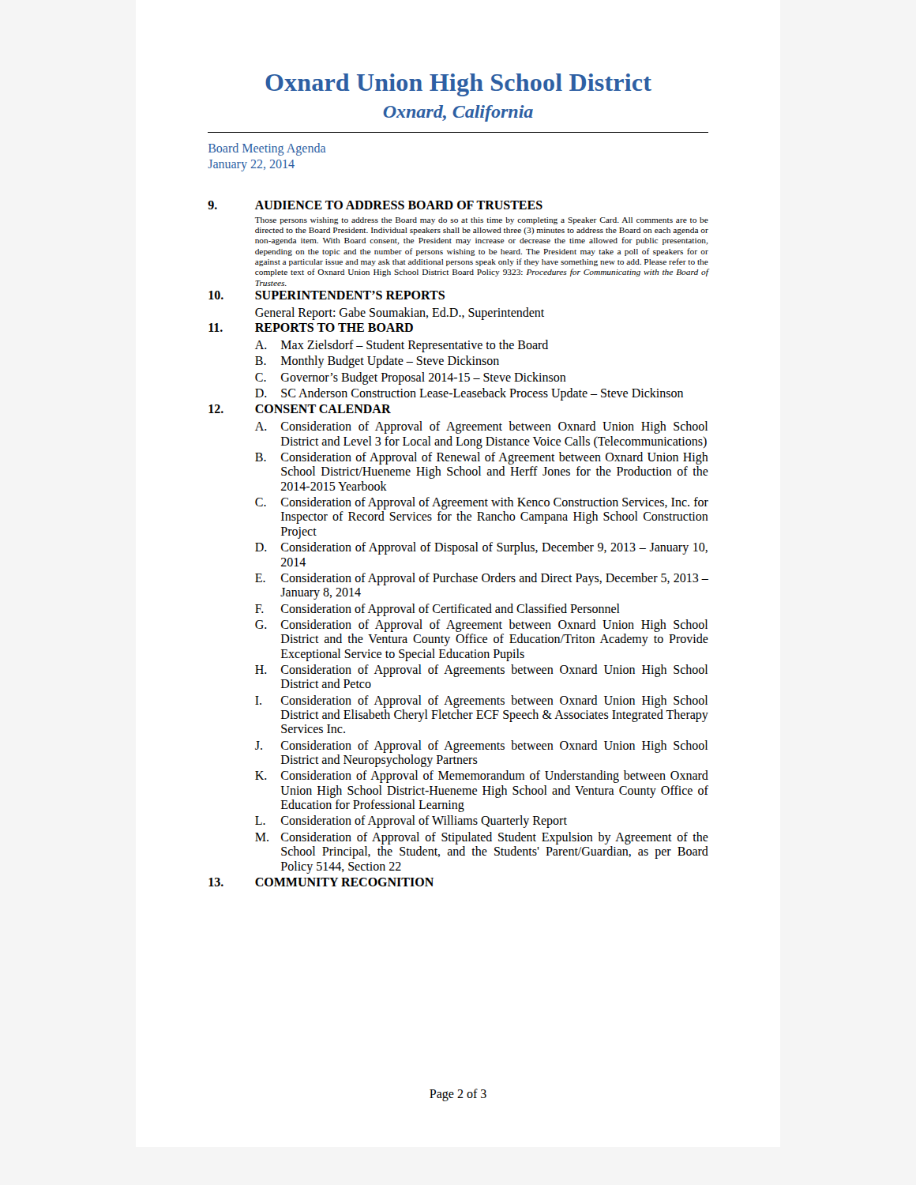Oxnard Union High School District
Oxnard, California
Board Meeting Agenda
January 22, 2014
| 9. | Audience to Address Board of Trustees Those persons wishing to address the Board may do so at this time by completing a Speaker Card. All comments are to be directed to the Board President. Individual speakers shall be allowed three (3) minutes to address the Board on each agenda or non-agenda item. With Board consent, the President may increase or decrease the time allowed for public presentation, depending on the topic and the number of persons wishing to be heard. The President may take a poll of speakers for or against a particular issue and may ask that additional persons speak only if they have something new to add. Please refer to the complete text of Oxnard Union High School District Board Policy 9323: Procedures for Communicating with the Board of Trustees. |
| 10. | Superintendent’s Reports General Report: Gabe Soumakian, Ed.D., Superintendent |
| 11. | Reports to the Board A. Max Zielsdorf – Student Representative to the Board B. Monthly Budget Update – Steve Dickinson C. Governor’s Budget Proposal 2014-15 – Steve Dickinson D. SC Anderson Construction Lease-Leaseback Process Update – Steve Dickinson |
| 12. | Consent Calendar A. Consideration of Approval of Agreement between Oxnard Union High School District and Level 3 for Local and Long Distance Voice Calls (Telecommunications) B. Consideration of Approval of Renewal of Agreement between Oxnard Union High School District/Hueneme High School and Herff Jones for the Production of the 2014-2015 Yearbook C. Consideration of Approval of Agreement with Kenco Construction Services, Inc. for Inspector of Record Services for the Rancho Campana High School Construction Project D. Consideration of Approval of Disposal of Surplus, December 9, 2013 – January 10, 2014 E. Consideration of Approval of Purchase Orders and Direct Pays, December 5, 2013 – January 8, 2014 F. Consideration of Approval of Certificated and Classified Personnel G. Consideration of Approval of Agreement between Oxnard Union High School District and the Ventura County Office of Education/Triton Academy to Provide Exceptional Service to Special Education Pupils H. Consideration of Approval of Agreements between Oxnard Union High School District and Petco I. Consideration of Approval of Agreements between Oxnard Union High School District and Elisabeth Cheryl Fletcher ECF Speech & Associates Integrated Therapy Services Inc. J. Consideration of Approval of Agreements between Oxnard Union High School District and Neuropsychology Partners K. Consideration of Approval of Mememorandum of Understanding between Oxnard Union High School District-Hueneme High School and Ventura County Office of Education for Professional Learning L. Consideration of Approval of Williams Quarterly Report M. Consideration of Approval of Stipulated Student Expulsion by Agreement of the School Principal, the Student, and the Students' Parent/Guardian, as per Board Policy 5144, Section 22 |
| 13. | Community Recognition |
Page 2 of 3